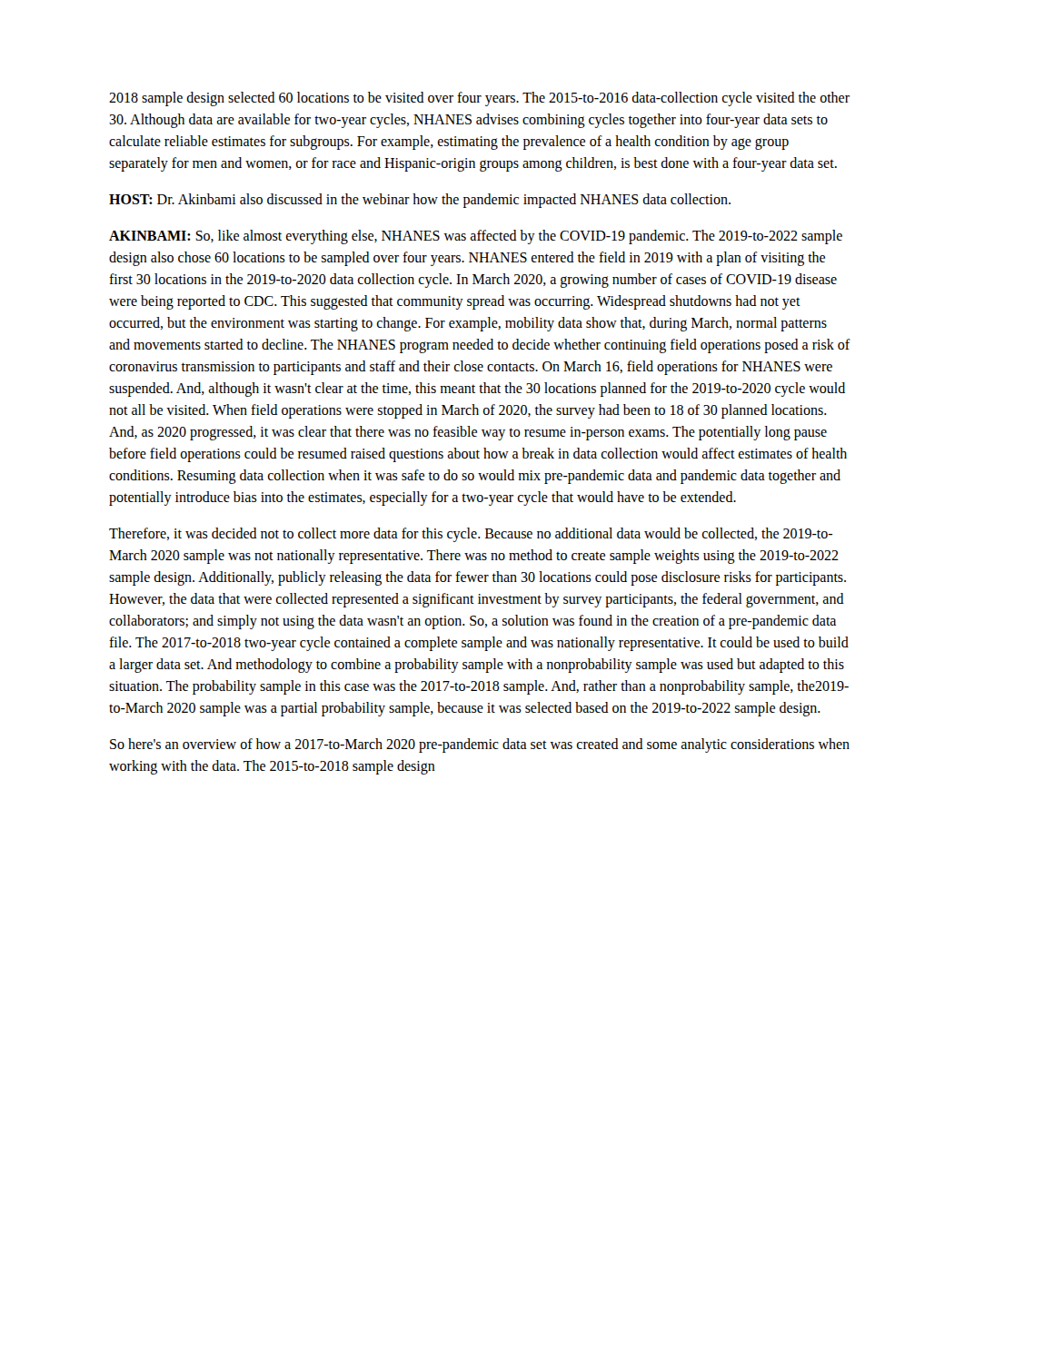2018 sample design selected 60 locations to be visited over four years. The 2015-to-2016 data-collection cycle visited the other 30. Although data are available for two-year cycles, NHANES advises combining cycles together into four-year data sets to calculate reliable estimates for subgroups. For example, estimating the prevalence of a health condition by age group separately for men and women, or for race and Hispanic-origin groups among children, is best done with a four-year data set.
HOST: Dr. Akinbami also discussed in the webinar how the pandemic impacted NHANES data collection.
AKINBAMI: So, like almost everything else, NHANES was affected by the COVID-19 pandemic. The 2019-to-2022 sample design also chose 60 locations to be sampled over four years. NHANES entered the field in 2019 with a plan of visiting the first 30 locations in the 2019-to-2020 data collection cycle. In March 2020, a growing number of cases of COVID-19 disease were being reported to CDC. This suggested that community spread was occurring. Widespread shutdowns had not yet occurred, but the environment was starting to change. For example, mobility data show that, during March, normal patterns and movements started to decline. The NHANES program needed to decide whether continuing field operations posed a risk of coronavirus transmission to participants and staff and their close contacts. On March 16, field operations for NHANES were suspended. And, although it wasn't clear at the time, this meant that the 30 locations planned for the 2019-to-2020 cycle would not all be visited. When field operations were stopped in March of 2020, the survey had been to 18 of 30 planned locations. And, as 2020 progressed, it was clear that there was no feasible way to resume in-person exams. The potentially long pause before field operations could be resumed raised questions about how a break in data collection would affect estimates of health conditions. Resuming data collection when it was safe to do so would mix pre-pandemic data and pandemic data together and potentially introduce bias into the estimates, especially for a two-year cycle that would have to be extended.
Therefore, it was decided not to collect more data for this cycle. Because no additional data would be collected, the 2019-to-March 2020 sample was not nationally representative. There was no method to create sample weights using the 2019-to-2022 sample design. Additionally, publicly releasing the data for fewer than 30 locations could pose disclosure risks for participants. However, the data that were collected represented a significant investment by survey participants, the federal government, and collaborators; and simply not using the data wasn't an option. So, a solution was found in the creation of a pre-pandemic data file. The 2017-to-2018 two-year cycle contained a complete sample and was nationally representative. It could be used to build a larger data set. And methodology to combine a probability sample with a nonprobability sample was used but adapted to this situation. The probability sample in this case was the 2017-to-2018 sample. And, rather than a nonprobability sample, the2019-to-March 2020 sample was a partial probability sample, because it was selected based on the 2019-to-2022 sample design.
So here's an overview of how a 2017-to-March 2020 pre-pandemic data set was created and some analytic considerations when working with the data. The 2015-to-2018 sample design